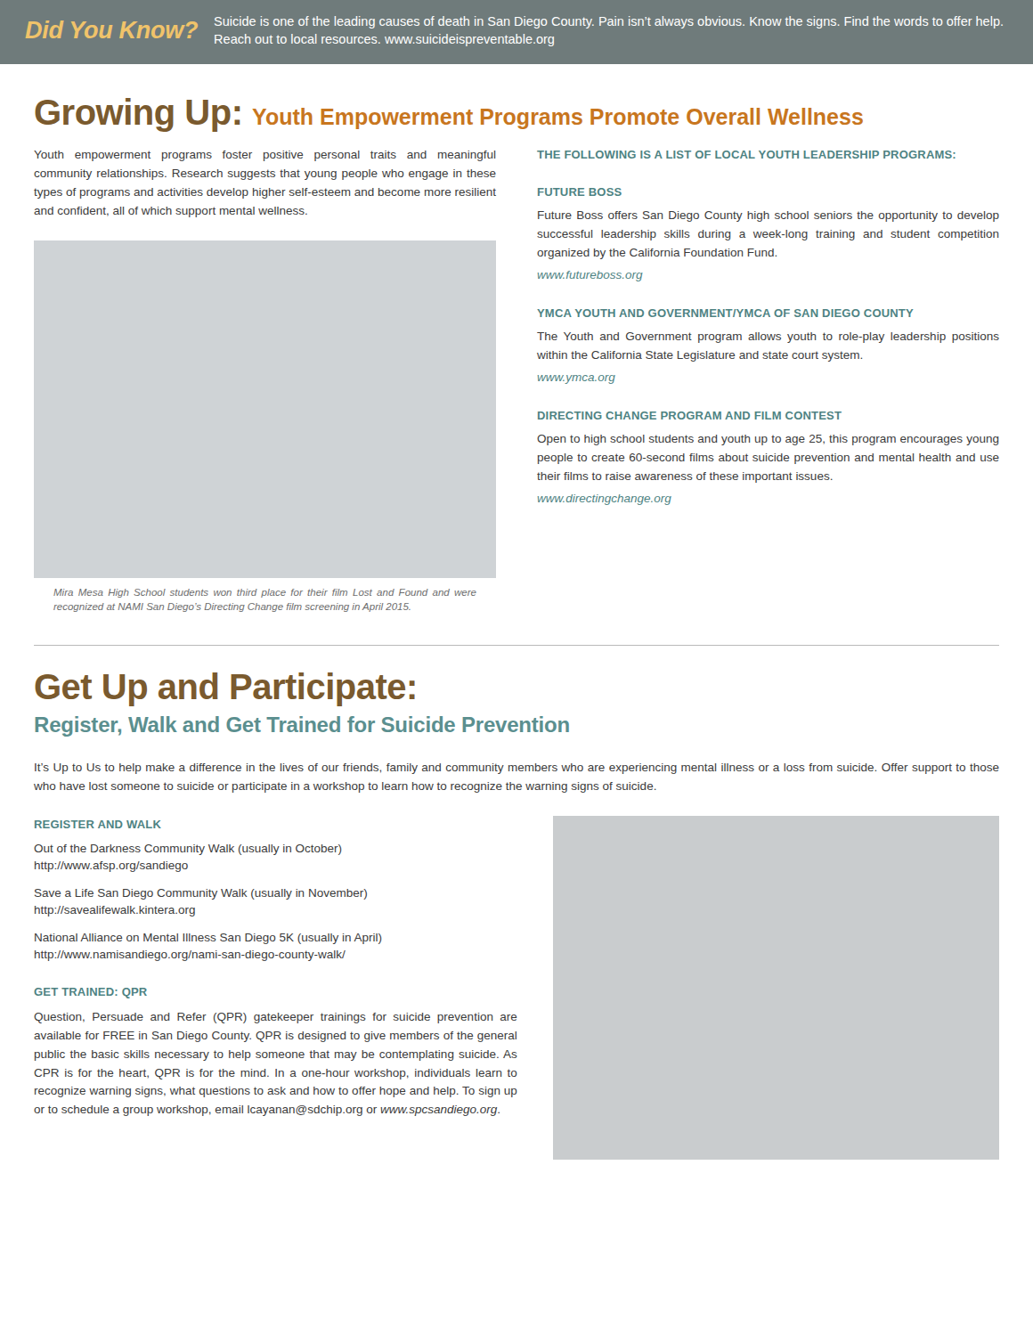Did You Know?
Suicide is one of the leading causes of death in San Diego County. Pain isn’t always obvious. Know the signs. Find the words to offer help. Reach out to local resources. www.suicideispreventable.org
Growing Up: Youth Empowerment Programs Promote Overall Wellness
Youth empowerment programs foster positive personal traits and meaningful community relationships. Research suggests that young people who engage in these types of programs and activities develop higher self-esteem and become more resilient and confident, all of which support mental wellness.
Mira Mesa High School students won third place for their film Lost and Found and were recognized at NAMI San Diego’s Directing Change film screening in April 2015.
The following is a list of local youth leadership programs:
Future Boss
Future Boss offers San Diego County high school seniors the opportunity to develop successful leadership skills during a week-long training and student competition organized by the California Foundation Fund.
www.futureboss.org
YMCA Youth and Government/YMCA of San Diego County
The Youth and Government program allows youth to role-play leadership positions within the California State Legislature and state court system.
www.ymca.org
Directing Change Program and Film Contest
Open to high school students and youth up to age 25, this program encourages young people to create 60-second films about suicide prevention and mental health and use their films to raise awareness of these important issues.
www.directingchange.org
Get Up and Participate:
Register, Walk and Get Trained for Suicide Prevention
It’s Up to Us to help make a difference in the lives of our friends, family and community members who are experiencing mental illness or a loss from suicide. Offer support to those who have lost someone to suicide or participate in a workshop to learn how to recognize the warning signs of suicide.
Register and Walk
Out of the Darkness Community Walk (usually in October)
http://www.afsp.org/sandiego
Save a Life San Diego Community Walk (usually in November)
http://savealifewalk.kintera.org
National Alliance on Mental Illness San Diego 5K (usually in April)
http://www.namisandiego.org/nami-san-diego-county-walk/
Get Trained: QPR
Question, Persuade and Refer (QPR) gatekeeper trainings for suicide prevention are available for FREE in San Diego County. QPR is designed to give members of the general public the basic skills necessary to help someone that may be contemplating suicide. As CPR is for the heart, QPR is for the mind. In a one-hour workshop, individuals learn to recognize warning signs, what questions to ask and how to offer hope and help. To sign up or to schedule a group workshop, email lcayanan@sdchip.org or www.spcsandiego.org.